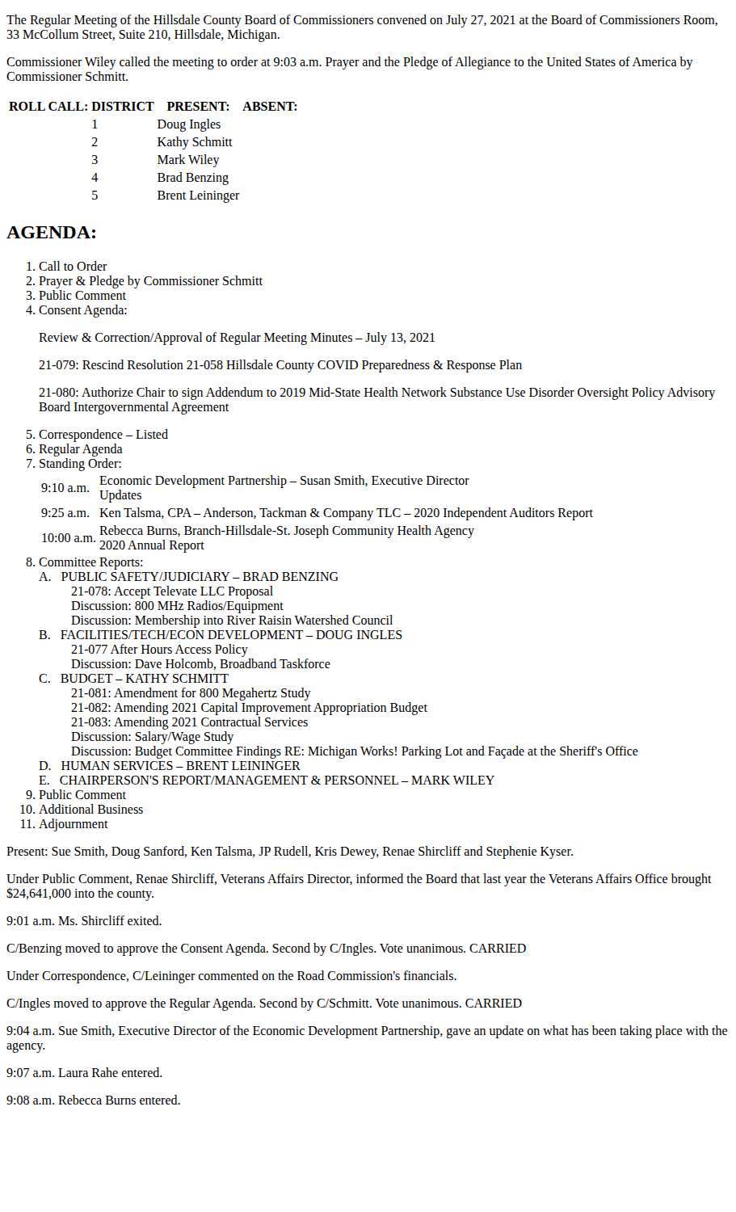The Regular Meeting of the Hillsdale County Board of Commissioners convened on July 27, 2021 at the Board of Commissioners Room, 33 McCollum Street, Suite 210, Hillsdale, Michigan.
Commissioner Wiley called the meeting to order at 9:03 a.m. Prayer and the Pledge of Allegiance to the United States of America by Commissioner Schmitt.
| ROLL CALL: | DISTRICT | PRESENT: | ABSENT: |
| --- | --- | --- | --- |
| | 1 | Doug Ingles | |
| | 2 | Kathy Schmitt | |
| | 3 | Mark Wiley | |
| | 4 | Brad Benzing | |
| | 5 | Brent Leininger | |
AGENDA:
Call to Order
Prayer & Pledge by Commissioner Schmitt
Public Comment
Consent Agenda:
Review & Correction/Approval of Regular Meeting Minutes – July 13, 2021
21-079: Rescind Resolution 21-058 Hillsdale County COVID Preparedness & Response Plan
21-080: Authorize Chair to sign Addendum to 2019 Mid-State Health Network Substance Use Disorder Oversight Policy Advisory Board Intergovernmental Agreement
Correspondence – Listed
Regular Agenda
Standing Order:
| 9:10 a.m. | Economic Development Partnership – Susan Smith, Executive Director Updates |
| 9:25 a.m. | Ken Talsma, CPA – Anderson, Tackman & Company TLC – 2020 Independent Auditors Report |
| 10:00 a.m. | Rebecca Burns, Branch-Hillsdale-St. Joseph Community Health Agency 2020 Annual Report |
Committee Reports:
A. PUBLIC SAFETY/JUDICIARY – BRAD BENZING
21-078: Accept Televate LLC Proposal
Discussion: 800 MHz Radios/Equipment
Discussion: Membership into River Raisin Watershed Council
B. FACILITIES/TECH/ECON DEVELOPMENT – DOUG INGLES
21-077 After Hours Access Policy
Discussion: Dave Holcomb, Broadband Taskforce
C. BUDGET – KATHY SCHMITT
21-081: Amendment for 800 Megahertz Study
21-082: Amending 2021 Capital Improvement Appropriation Budget
21-083: Amending 2021 Contractual Services
Discussion: Salary/Wage Study
Discussion: Budget Committee Findings RE: Michigan Works! Parking Lot and Façade at the Sheriff's Office
D. HUMAN SERVICES – BRENT LEININGER
E. CHAIRPERSON'S REPORT/MANAGEMENT & PERSONNEL – MARK WILEY
Public Comment
Additional Business
Adjournment
Present: Sue Smith, Doug Sanford, Ken Talsma, JP Rudell, Kris Dewey, Renae Shircliff and Stephenie Kyser.
Under Public Comment, Renae Shircliff, Veterans Affairs Director, informed the Board that last year the Veterans Affairs Office brought $24,641,000 into the county.
9:01 a.m. Ms. Shircliff exited.
C/Benzing moved to approve the Consent Agenda. Second by C/Ingles. Vote unanimous. CARRIED
Under Correspondence, C/Leininger commented on the Road Commission's financials.
C/Ingles moved to approve the Regular Agenda. Second by C/Schmitt. Vote unanimous. CARRIED
9:04 a.m. Sue Smith, Executive Director of the Economic Development Partnership, gave an update on what has been taking place with the agency.
9:07 a.m. Laura Rahe entered.
9:08 a.m. Rebecca Burns entered.